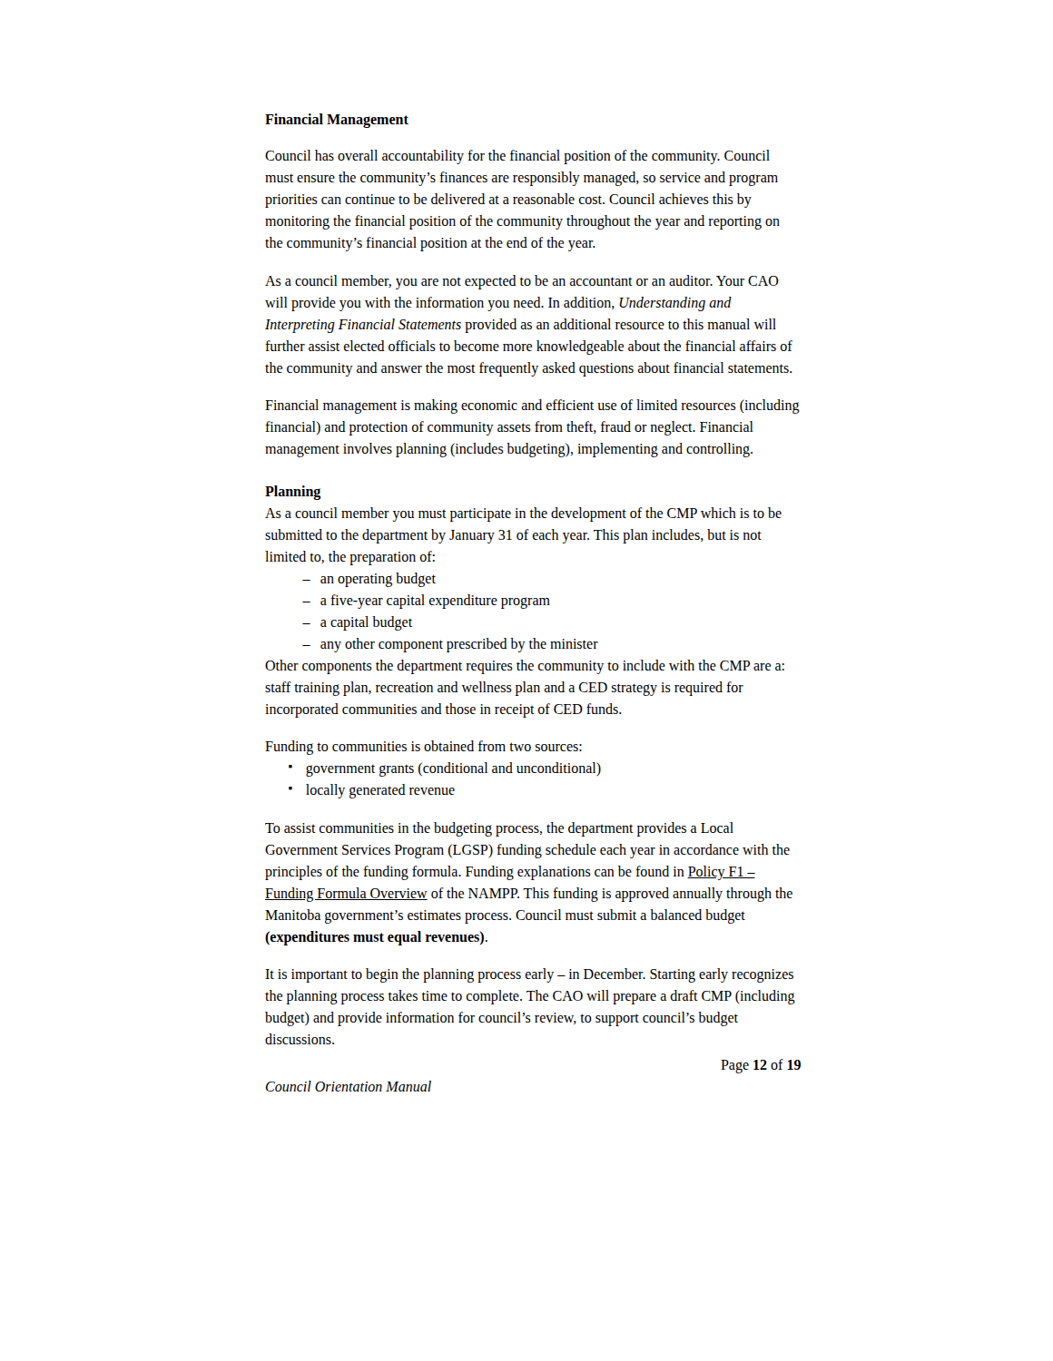Financial Management
Council has overall accountability for the financial position of the community. Council must ensure the community’s finances are responsibly managed, so service and program priorities can continue to be delivered at a reasonable cost. Council achieves this by monitoring the financial position of the community throughout the year and reporting on the community’s financial position at the end of the year.
As a council member, you are not expected to be an accountant or an auditor. Your CAO will provide you with the information you need. In addition, Understanding and Interpreting Financial Statements provided as an additional resource to this manual will further assist elected officials to become more knowledgeable about the financial affairs of the community and answer the most frequently asked questions about financial statements.
Financial management is making economic and efficient use of limited resources (including financial) and protection of community assets from theft, fraud or neglect. Financial management involves planning (includes budgeting), implementing and controlling.
Planning
As a council member you must participate in the development of the CMP which is to be submitted to the department by January 31 of each year. This plan includes, but is not limited to, the preparation of:
an operating budget
a five-year capital expenditure program
a capital budget
any other component prescribed by the minister
Other components the department requires the community to include with the CMP are a: staff training plan, recreation and wellness plan and a CED strategy is required for incorporated communities and those in receipt of CED funds.
Funding to communities is obtained from two sources:
government grants (conditional and unconditional)
locally generated revenue
To assist communities in the budgeting process, the department provides a Local Government Services Program (LGSP) funding schedule each year in accordance with the principles of the funding formula. Funding explanations can be found in Policy F1 – Funding Formula Overview of the NAMPP. This funding is approved annually through the Manitoba government’s estimates process. Council must submit a balanced budget (expenditures must equal revenues).
It is important to begin the planning process early – in December. Starting early recognizes the planning process takes time to complete. The CAO will prepare a draft CMP (including budget) and provide information for council’s review, to support council’s budget discussions.
Page 12 of 19
Council Orientation Manual